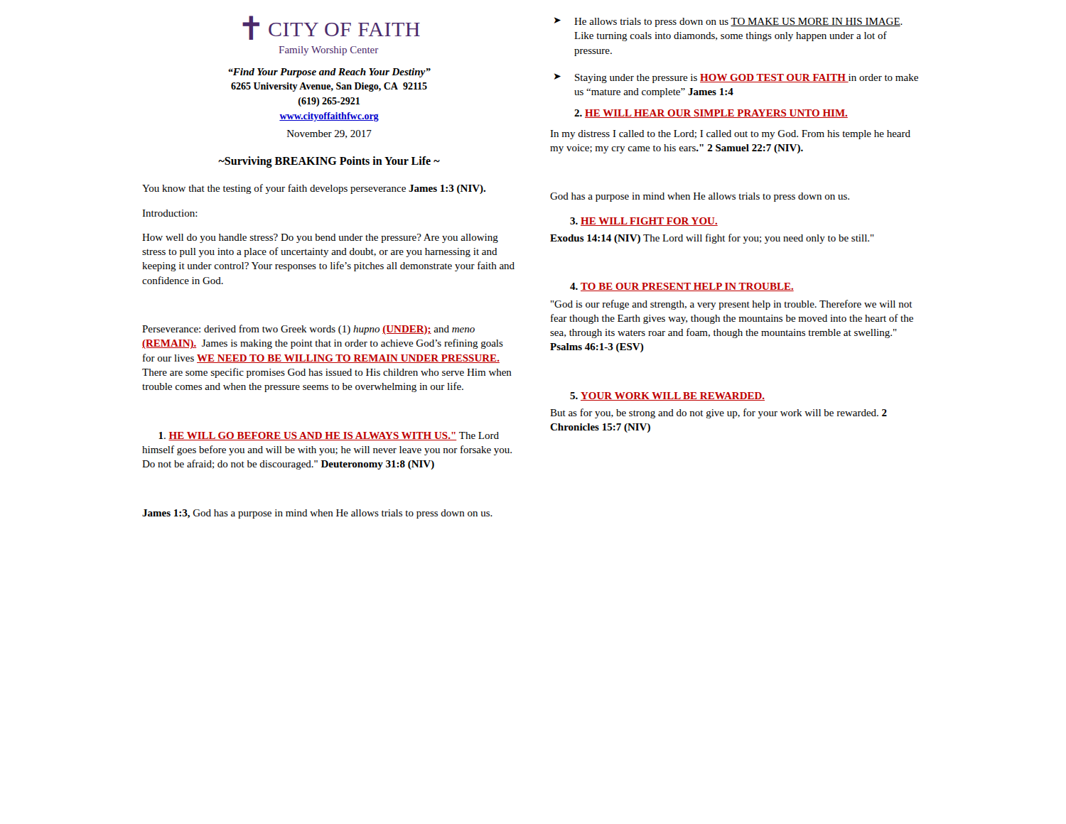✝ CITY OF FAITH
Family Worship Center
“Find Your Purpose and Reach Your Destiny”
6265 University Avenue, San Diego, CA 92115
(619) 265-2921
www.cityoffaithfwc.org
November 29, 2017
~Surviving BREAKING Points in Your Life ~
You know that the testing of your faith develops perseverance James 1:3 (NIV).
Introduction:
How well do you handle stress? Do you bend under the pressure? Are you allowing stress to pull you into a place of uncertainty and doubt, or are you harnessing it and keeping it under control? Your responses to life’s pitches all demonstrate your faith and confidence in God.
Perseverance: derived from two Greek words (1) hupno (UNDER); and meno (REMAIN). James is making the point that in order to achieve God’s refining goals for our lives WE NEED TO BE WILLING TO REMAIN UNDER PRESSURE.
There are some specific promises God has issued to His children who serve Him when trouble comes and when the pressure seems to be overwhelming in our life.
1. HE WILL GO BEFORE US AND HE IS ALWAYS WITH US." The Lord himself goes before you and will be with you; he will never leave you nor forsake you. Do not be afraid; do not be discouraged." Deuteronomy 31:8 (NIV)
James 1:3, God has a purpose in mind when He allows trials to press down on us.
He allows trials to press down on us TO MAKE US MORE IN HIS IMAGE. Like turning coals into diamonds, some things only happen under a lot of pressure.
Staying under the pressure is HOW GOD TEST OUR FAITH in order to make us “mature and complete” James 1:4
2. HE WILL HEAR OUR SIMPLE PRAYERS UNTO HIM.
In my distress I called to the Lord; I called out to my God. From his temple he heard my voice; my cry came to his ears." 2 Samuel 22:7 (NIV).
God has a purpose in mind when He allows trials to press down on us.
3. HE WILL FIGHT FOR YOU.
Exodus 14:14 (NIV) The Lord will fight for you; you need only to be still."
4. TO BE OUR PRESENT HELP IN TROUBLE.
"God is our refuge and strength, a very present help in trouble. Therefore we will not fear though the Earth gives way, though the mountains be moved into the heart of the sea, through its waters roar and foam, though the mountains tremble at swelling." Psalms 46:1-3 (ESV)
5. YOUR WORK WILL BE REWARDED.
But as for you, be strong and do not give up, for your work will be rewarded. 2 Chronicles 15:7 (NIV)